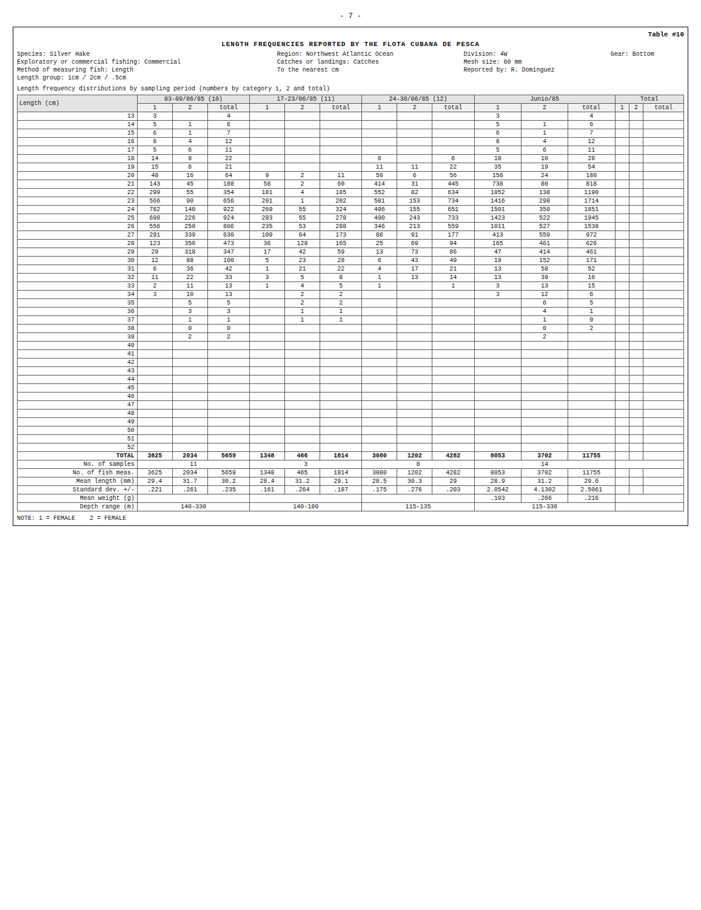- 7 -
Table #10
LENGTH FREQUENCIES REPORTED BY THE FLOTA CUBANA DE PESCA
| Species: Silver Hake | Region: Northwest Atlantic Ocean | Division: 4W | Gear: Bottom |
| Exploratory or commercial fishing: Commercial | Catches or landings: Catches | Mesh size: 60 mm | |
| Method of measuring fish: Length | To the nearest cm | Reported by: R. Dominguez | |
| Length group: 1cm / 2cm / .5cm | | | |
Length frequency distributions by sampling period (numbers by category 1, 2 and total)
| Length (cm) | 03-09/06/85 (10) | 17-23/06/85 (11) | 24-30/06/85 (12) | Junio/85 | Total |
| --- | --- | --- | --- | --- | --- |
| 1 | 2 | total | 1 | 2 | total | 1 | 2 | total | 1 | 2 | total | 1 | 2 | total |
| 13 | 3 | | 4 | | | | | | | 3 | | 4 | | | |
| 14 | 5 | 1 | 6 | | | | | | | 5 | 1 | 6 | | | |
| 15 | 6 | 1 | 7 | | | | | | | 6 | 1 | 7 | | | |
| 16 | 8 | 4 | 12 | | | | | | | 8 | 4 | 12 | | | |
| 17 | 5 | 6 | 11 | | | | | | | 5 | 6 | 11 | | | |
| 18 | 14 | 8 | 22 | | | | 6 | | 6 | 18 | 10 | 28 | | | |
| 19 | 15 | 6 | 21 | | | | 11 | 11 | 22 | 35 | 19 | 54 | | | |
| 20 | 48 | 16 | 64 | 9 | 2 | 11 | 50 | 6 | 56 | 156 | 24 | 180 | | | |
| 21 | 143 | 45 | 188 | 58 | 2 | 60 | 414 | 31 | 445 | 738 | 80 | 818 | | | |
| 22 | 299 | 55 | 354 | 181 | 4 | 185 | 552 | 82 | 634 | 1052 | 138 | 1190 | | | |
| 23 | 566 | 90 | 656 | 201 | 1 | 202 | 581 | 153 | 734 | 1416 | 298 | 1714 | | | |
| 24 | 782 | 140 | 922 | 269 | 55 | 324 | 496 | 155 | 651 | 1501 | 350 | 1851 | | | |
| 25 | 698 | 226 | 924 | 283 | 55 | 278 | 490 | 243 | 733 | 1423 | 522 | 1945 | | | |
| 26 | 556 | 250 | 806 | 235 | 53 | 288 | 346 | 213 | 559 | 1011 | 527 | 1538 | | | |
| 27 | 291 | 339 | 630 | 109 | 64 | 173 | 86 | 91 | 177 | 413 | 559 | 972 | | | |
| 28 | 123 | 350 | 473 | 36 | 129 | 165 | 25 | 69 | 94 | 165 | 461 | 626 | | | |
| 29 | 29 | 318 | 347 | 17 | 42 | 59 | 13 | 73 | 86 | 47 | 414 | 461 | | | |
| 30 | 12 | 88 | 100 | 5 | 23 | 28 | 6 | 43 | 49 | 19 | 152 | 171 | | | |
| 31 | 6 | 36 | 42 | 1 | 21 | 22 | 4 | 17 | 21 | 13 | 58 | 52 | | | |
| 32 | 11 | 22 | 33 | 3 | 5 | 8 | 1 | 13 | 14 | 13 | 39 | 16 | | | |
| 33 | 2 | 11 | 13 | 1 | 4 | 5 | 1 | | 1 | 3 | 13 | 15 | | | |
| 34 | 3 | 10 | 13 | | 2 | 2 | | | | 3 | 12 | 6 | | | |
| 35 | | 5 | 5 | | 2 | 2 | | | | | 6 | 5 | | | |
| 36 | | 3 | 3 | | 1 | 1 | | | | | 4 | 1 | | | |
| 37 | | 1 | 1 | | 1 | 1 | | | | | 1 | 0 | | | |
| 38 | | 0 | 0 | | | | | | | | 0 | 2 | | | |
| 39 | | 2 | 2 | | | | | | | | 2 | | | | |
| 40 | | | | | | | | | | | | | | | |
| 41 | | | | | | | | | | | | | | | |
| 42 | | | | | | | | | | | | | | | |
| 43 | | | | | | | | | | | | | | | |
| 44 | | | | | | | | | | | | | | | |
| 45 | | | | | | | | | | | | | | | |
| 46 | | | | | | | | | | | | | | | |
| 47 | | | | | | | | | | | | | | | |
| 48 | | | | | | | | | | | | | | | |
| 49 | | | | | | | | | | | | | | | |
| 50 | | | | | | | | | | | | | | | |
| 51 | | | | | | | | | | | | | | | |
| 52 | | | | | | | | | | | | | | | |
| TOTAL | 3625 | 2034 | 5659 | 1348 | 466 | 1814 | 3080 | 1202 | 4282 | 8053 | 3702 | 11755 | | | |
| No. of samples | 11 | 3 | 8 | 14 | |
| No. of fish meas. | 3625 | 2034 | 5659 | 1348 | 465 | 1814 | 3080 | 1202 | 4282 | 8053 | 3702 | 11755 | | | |
| Mean length (mm) | 29.4 | 31.7 | 30.2 | 28.4 | 31.2 | 29.1 | 28.5 | 30.3 | 29 | 28.9 | 31.2 | 29.6 | | | |
| Standard dev. +/- | .221 | .261 | .235 | .161 | .264 | .187 | .175 | .276 | .203 | 2.0542 | 4.1302 | 2.5061 | | | |
| Mean weight (g) | | | | .193 | .266 | .216 | |
| Depth range (m) | 140-330 | 140-180 | 115-135 | 115-330 | |
NOTE: 1 = FEMALE 2 = FEMALE